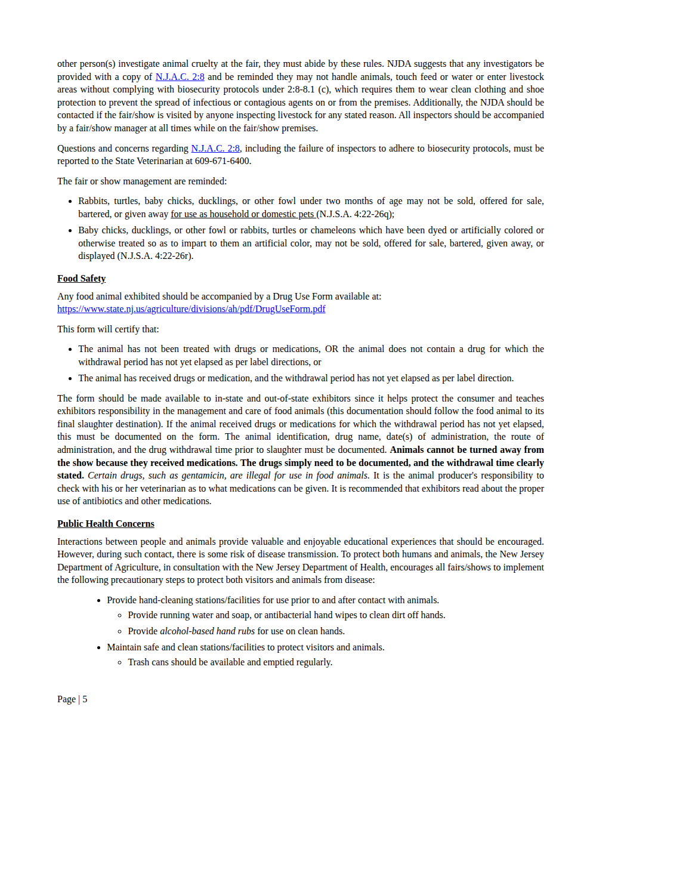other person(s) investigate animal cruelty at the fair, they must abide by these rules. NJDA suggests that any investigators be provided with a copy of N.J.A.C. 2:8 and be reminded they may not handle animals, touch feed or water or enter livestock areas without complying with biosecurity protocols under 2:8-8.1 (c), which requires them to wear clean clothing and shoe protection to prevent the spread of infectious or contagious agents on or from the premises. Additionally, the NJDA should be contacted if the fair/show is visited by anyone inspecting livestock for any stated reason. All inspectors should be accompanied by a fair/show manager at all times while on the fair/show premises.
Questions and concerns regarding N.J.A.C. 2:8, including the failure of inspectors to adhere to biosecurity protocols, must be reported to the State Veterinarian at 609-671-6400.
The fair or show management are reminded:
Rabbits, turtles, baby chicks, ducklings, or other fowl under two months of age may not be sold, offered for sale, bartered, or given away for use as household or domestic pets (N.J.S.A. 4:22-26q);
Baby chicks, ducklings, or other fowl or rabbits, turtles or chameleons which have been dyed or artificially colored or otherwise treated so as to impart to them an artificial color, may not be sold, offered for sale, bartered, given away, or displayed (N.J.S.A. 4:22-26r).
Food Safety
Any food animal exhibited should be accompanied by a Drug Use Form available at:
https://www.state.nj.us/agriculture/divisions/ah/pdf/DrugUseForm.pdf
This form will certify that:
The animal has not been treated with drugs or medications, OR the animal does not contain a drug for which the withdrawal period has not yet elapsed as per label directions, or
The animal has received drugs or medication, and the withdrawal period has not yet elapsed as per label direction.
The form should be made available to in-state and out-of-state exhibitors since it helps protect the consumer and teaches exhibitors responsibility in the management and care of food animals (this documentation should follow the food animal to its final slaughter destination). If the animal received drugs or medications for which the withdrawal period has not yet elapsed, this must be documented on the form. The animal identification, drug name, date(s) of administration, the route of administration, and the drug withdrawal time prior to slaughter must be documented. Animals cannot be turned away from the show because they received medications. The drugs simply need to be documented, and the withdrawal time clearly stated. Certain drugs, such as gentamicin, are illegal for use in food animals. It is the animal producer's responsibility to check with his or her veterinarian as to what medications can be given. It is recommended that exhibitors read about the proper use of antibiotics and other medications.
Public Health Concerns
Interactions between people and animals provide valuable and enjoyable educational experiences that should be encouraged. However, during such contact, there is some risk of disease transmission. To protect both humans and animals, the New Jersey Department of Agriculture, in consultation with the New Jersey Department of Health, encourages all fairs/shows to implement the following precautionary steps to protect both visitors and animals from disease:
Provide hand-cleaning stations/facilities for use prior to and after contact with animals.
Provide running water and soap, or antibacterial hand wipes to clean dirt off hands.
Provide alcohol-based hand rubs for use on clean hands.
Maintain safe and clean stations/facilities to protect visitors and animals.
Trash cans should be available and emptied regularly.
Page | 5